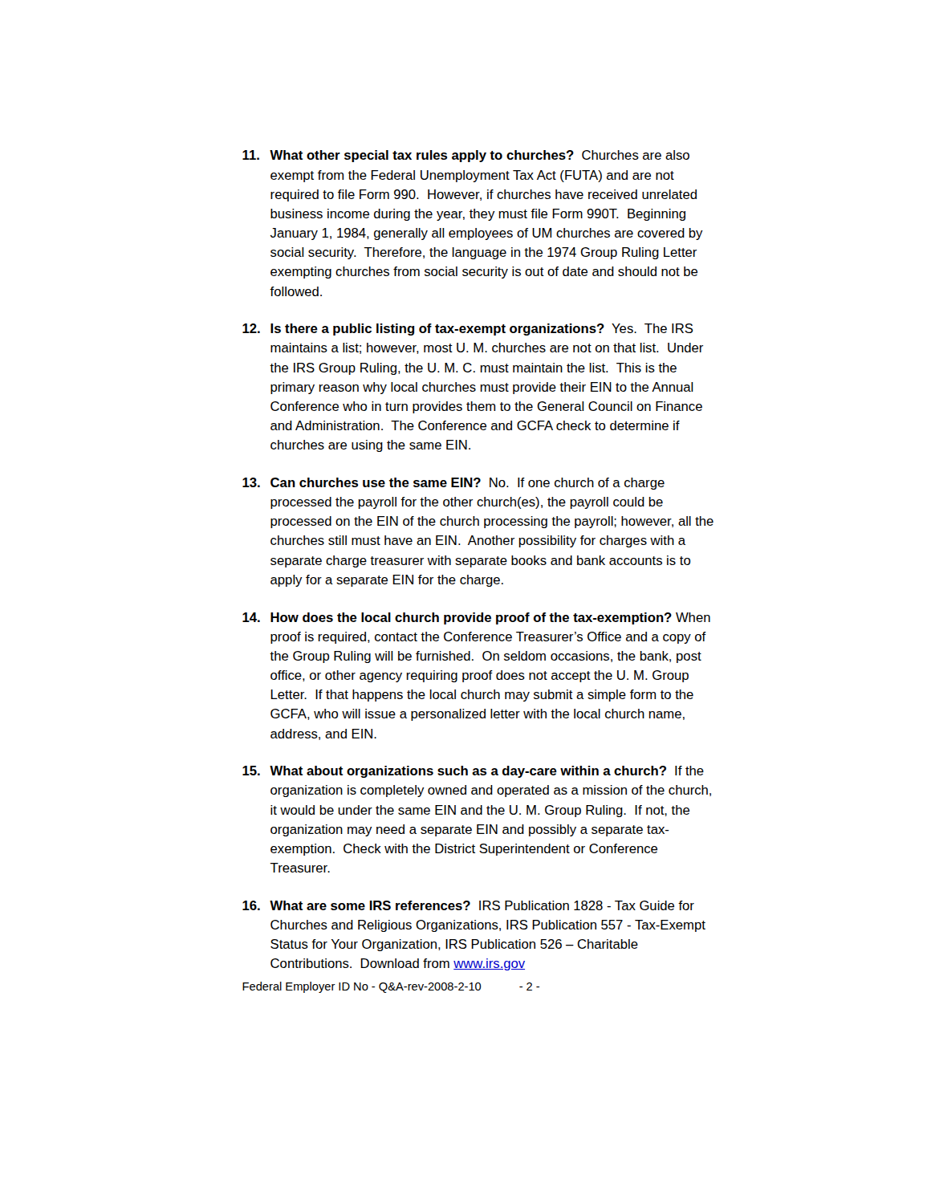11. What other special tax rules apply to churches? Churches are also exempt from the Federal Unemployment Tax Act (FUTA) and are not required to file Form 990. However, if churches have received unrelated business income during the year, they must file Form 990T. Beginning January 1, 1984, generally all employees of UM churches are covered by social security. Therefore, the language in the 1974 Group Ruling Letter exempting churches from social security is out of date and should not be followed.
12. Is there a public listing of tax-exempt organizations? Yes. The IRS maintains a list; however, most U. M. churches are not on that list. Under the IRS Group Ruling, the U. M. C. must maintain the list. This is the primary reason why local churches must provide their EIN to the Annual Conference who in turn provides them to the General Council on Finance and Administration. The Conference and GCFA check to determine if churches are using the same EIN.
13. Can churches use the same EIN? No. If one church of a charge processed the payroll for the other church(es), the payroll could be processed on the EIN of the church processing the payroll; however, all the churches still must have an EIN. Another possibility for charges with a separate charge treasurer with separate books and bank accounts is to apply for a separate EIN for the charge.
14. How does the local church provide proof of the tax-exemption? When proof is required, contact the Conference Treasurer’s Office and a copy of the Group Ruling will be furnished. On seldom occasions, the bank, post office, or other agency requiring proof does not accept the U. M. Group Letter. If that happens the local church may submit a simple form to the GCFA, who will issue a personalized letter with the local church name, address, and EIN.
15. What about organizations such as a day-care within a church? If the organization is completely owned and operated as a mission of the church, it would be under the same EIN and the U. M. Group Ruling. If not, the organization may need a separate EIN and possibly a separate tax-exemption. Check with the District Superintendent or Conference Treasurer.
16. What are some IRS references? IRS Publication 1828 - Tax Guide for Churches and Religious Organizations, IRS Publication 557 - Tax-Exempt Status for Your Organization, IRS Publication 526 – Charitable Contributions. Download from www.irs.gov
Federal Employer ID No - Q&A-rev-2008-2-10- 2 -